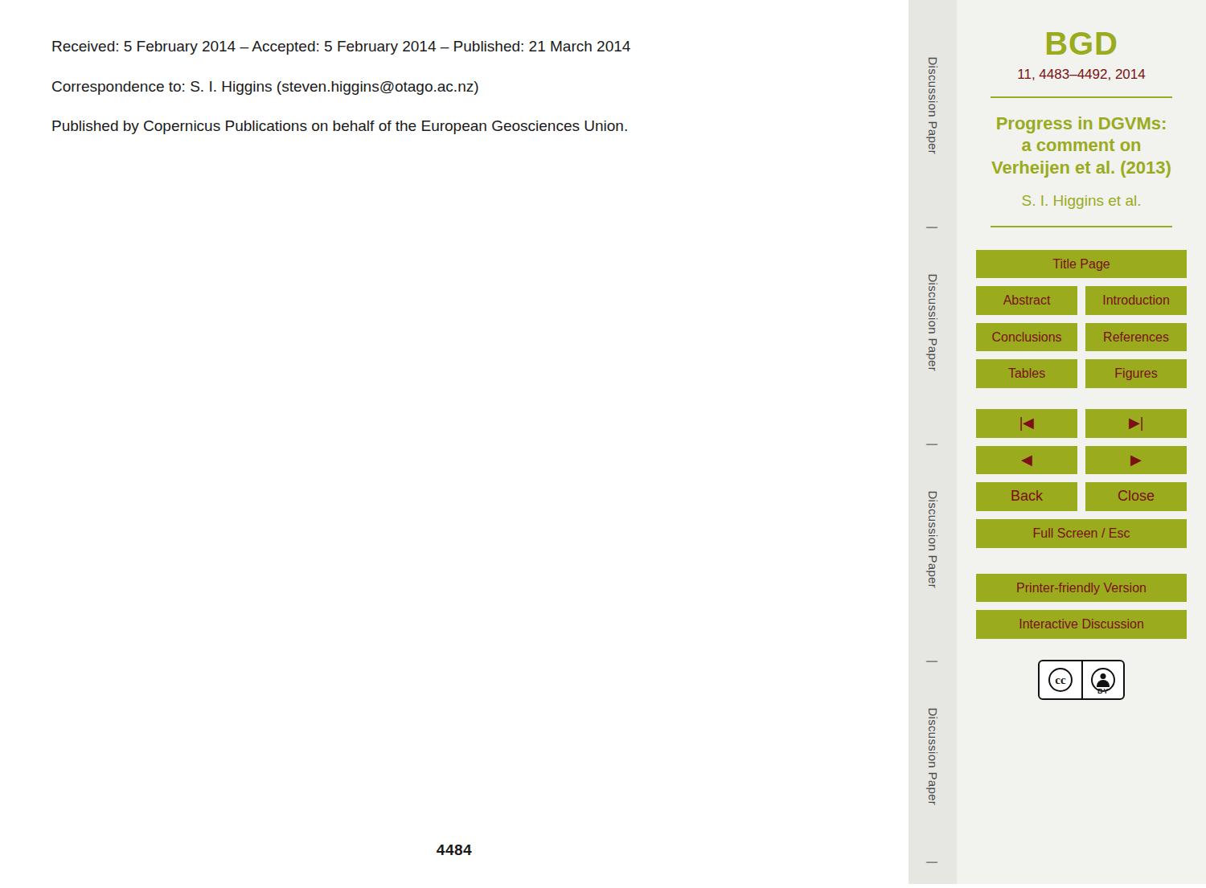Received: 5 February 2014 – Accepted: 5 February 2014 – Published: 21 March 2014
Correspondence to: S. I. Higgins (steven.higgins@otago.ac.nz)
Published by Copernicus Publications on behalf of the European Geosciences Union.
4484
Discussion Paper
|
Discussion Paper
|
Discussion Paper
|
Discussion Paper
|
BGD
11, 4483–4492, 2014
Progress in DGVMs:
a comment on
Verheijen et al. (2013)
S. I. Higgins et al.
Title Page
Abstract Introduction Conclusions References Tables Figures
|◀ ▶| ◀ ▶ Back Close
Full Screen / Esc
Printer-friendly Version
Interactive Discussion
cc
BY